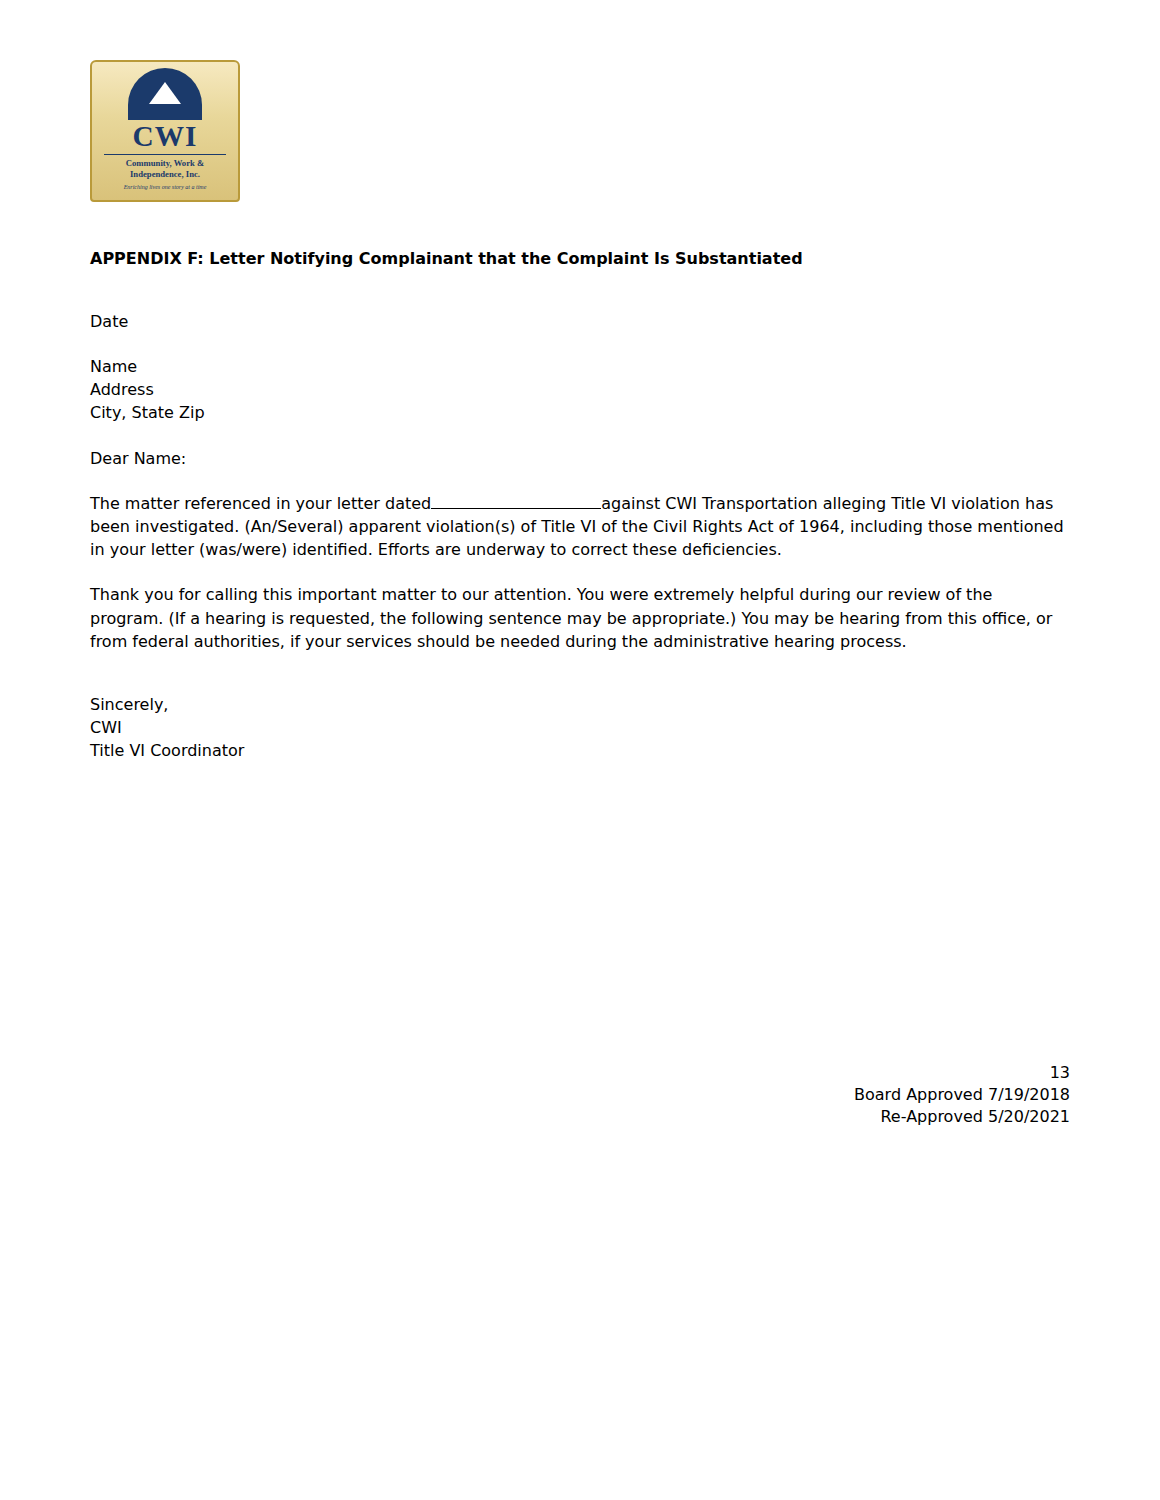CWI
Community, Work &
Independence, Inc.
Enriching lives one story at a time
APPENDIX F: Letter Notifying Complainant that the Complaint Is Substantiated
Date
Name
Address
City, State Zip
Dear Name:
The matter referenced in your letter dated against CWI Transportation alleging Title VI violation has been investigated. (An/Several) apparent violation(s) of Title VI of the Civil Rights Act of 1964, including those mentioned in your letter (was/were) identified. Efforts are underway to correct these deficiencies.
Thank you for calling this important matter to our attention. You were extremely helpful during our review of the program. (If a hearing is requested, the following sentence may be appropriate.) You may be hearing from this office, or from federal authorities, if your services should be needed during the administrative hearing process.
Sincerely,
CWI
Title VI Coordinator
13
Board Approved 7/19/2018
Re-Approved 5/20/2021